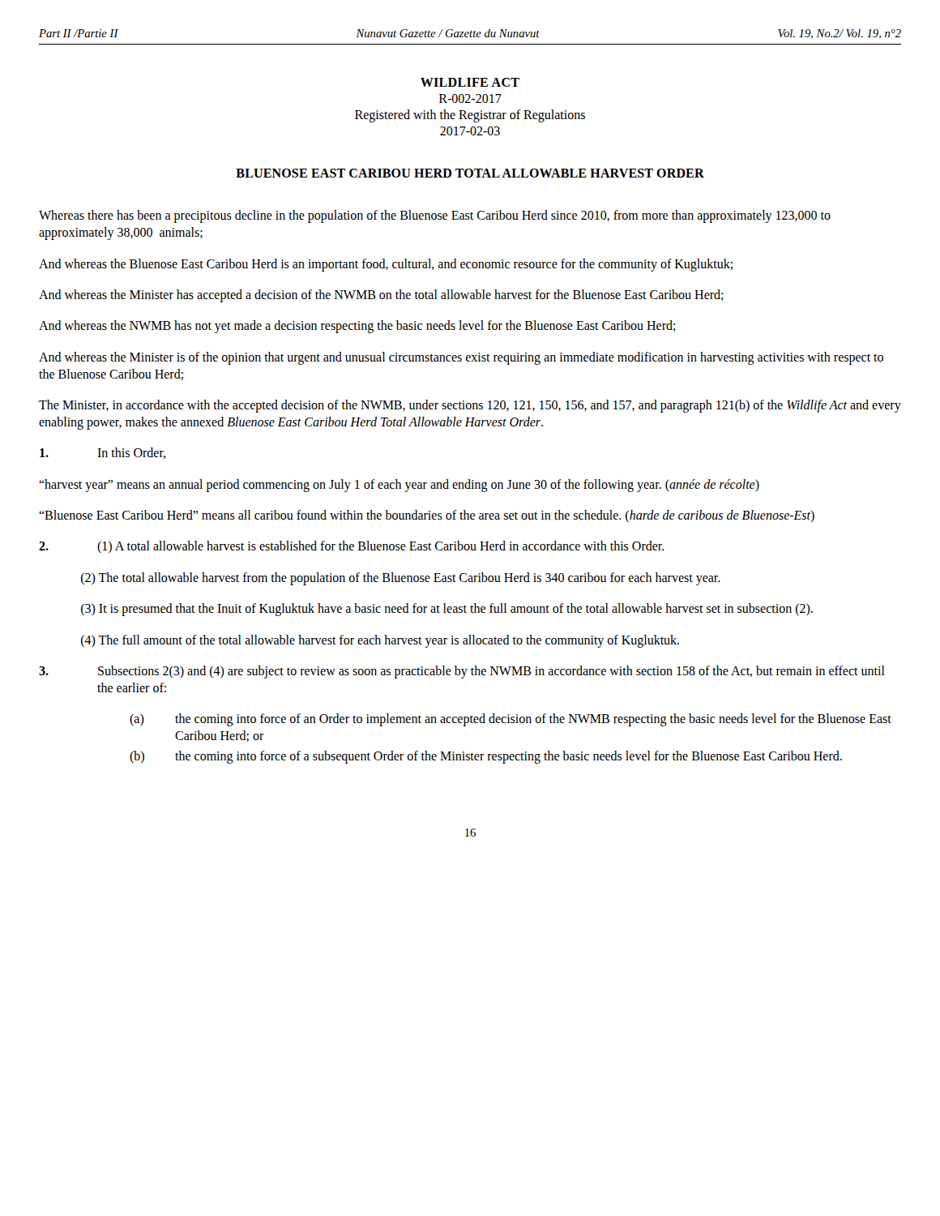Part II /Partie II Nunavut Gazette / Gazette du Nunavut Vol. 19, No.2/ Vol. 19, n°2
WILDLIFE ACT
R-002-2017
Registered with the Registrar of Regulations
2017-02-03
BLUENOSE EAST CARIBOU HERD TOTAL ALLOWABLE HARVEST ORDER
Whereas there has been a precipitous decline in the population of the Bluenose East Caribou Herd since 2010, from more than approximately 123,000 to approximately 38,000 animals;
And whereas the Bluenose East Caribou Herd is an important food, cultural, and economic resource for the community of Kugluktuk;
And whereas the Minister has accepted a decision of the NWMB on the total allowable harvest for the Bluenose East Caribou Herd;
And whereas the NWMB has not yet made a decision respecting the basic needs level for the Bluenose East Caribou Herd;
And whereas the Minister is of the opinion that urgent and unusual circumstances exist requiring an immediate modification in harvesting activities with respect to the Bluenose Caribou Herd;
The Minister, in accordance with the accepted decision of the NWMB, under sections 120, 121, 150, 156, and 157, and paragraph 121(b) of the Wildlife Act and every enabling power, makes the annexed Bluenose East Caribou Herd Total Allowable Harvest Order.
1. In this Order,
“harvest year” means an annual period commencing on July 1 of each year and ending on June 30 of the following year. (année de récolte)
“Bluenose East Caribou Herd” means all caribou found within the boundaries of the area set out in the schedule. (harde de caribous de Bluenose-Est)
2. (1) A total allowable harvest is established for the Bluenose East Caribou Herd in accordance with this Order.
(2) The total allowable harvest from the population of the Bluenose East Caribou Herd is 340 caribou for each harvest year.
(3) It is presumed that the Inuit of Kugluktuk have a basic need for at least the full amount of the total allowable harvest set in subsection (2).
(4) The full amount of the total allowable harvest for each harvest year is allocated to the community of Kugluktuk.
3. Subsections 2(3) and (4) are subject to review as soon as practicable by the NWMB in accordance with section 158 of the Act, but remain in effect until the earlier of:
(a) the coming into force of an Order to implement an accepted decision of the NWMB respecting the basic needs level for the Bluenose East Caribou Herd; or
(b) the coming into force of a subsequent Order of the Minister respecting the basic needs level for the Bluenose East Caribou Herd.
16